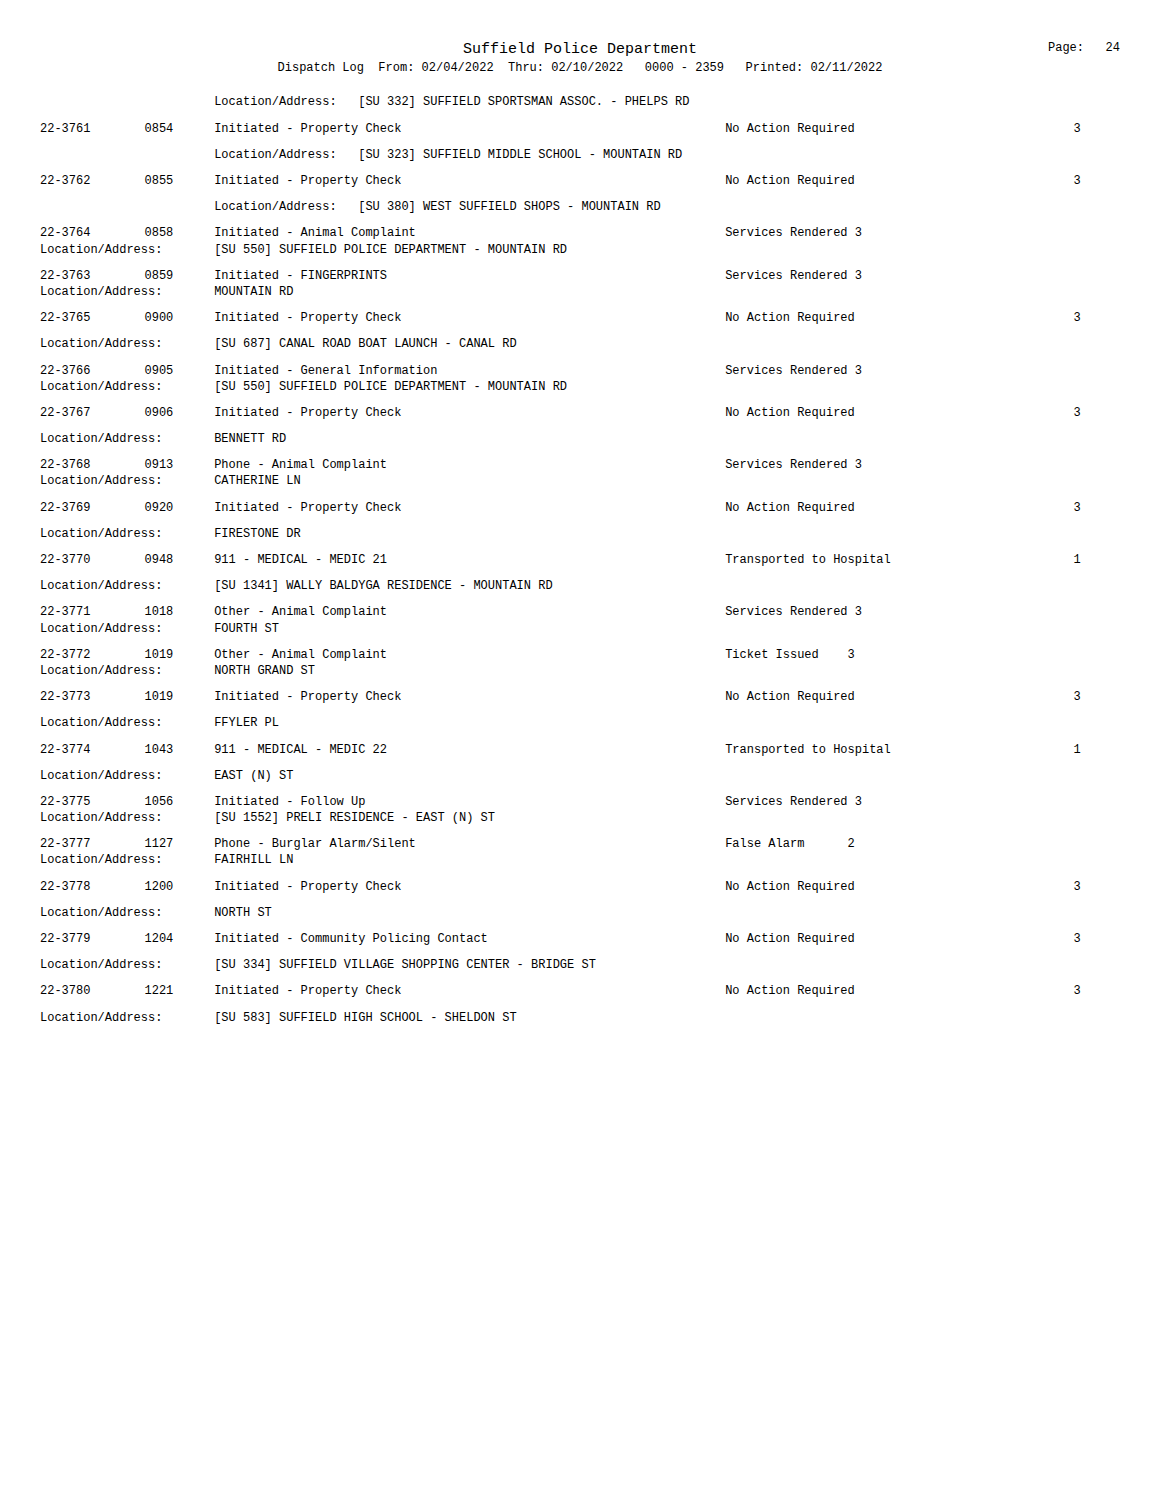Page: 24
Suffield Police Department
Dispatch Log From: 02/04/2022 Thru: 02/10/2022 0000 - 2359 Printed: 02/11/2022
| | | Location/Address: [SU 332] SUFFIELD SPORTSMAN ASSOC. - PHELPS RD |
| 22-3761 | 0854 | Initiated - Property Check | No Action Required | 3 |
| | | Location/Address: [SU 323] SUFFIELD MIDDLE SCHOOL - MOUNTAIN RD |
| 22-3762 | 0855 | Initiated - Property Check | No Action Required | 3 |
| | | Location/Address: [SU 380] WEST SUFFIELD SHOPS - MOUNTAIN RD |
| 22-3764 | 0858 | Initiated - Animal Complaint | Services Rendered 3 | |
| Location/Address: | [SU 550] SUFFIELD POLICE DEPARTMENT - MOUNTAIN RD |
| 22-3763 | 0859 | Initiated - FINGERPRINTS | Services Rendered 3 | |
| Location/Address: | MOUNTAIN RD |
| 22-3765 | 0900 | Initiated - Property Check | No Action Required | 3 |
| Location/Address: | [SU 687] CANAL ROAD BOAT LAUNCH - CANAL RD |
| 22-3766 | 0905 | Initiated - General Information | Services Rendered 3 | |
| Location/Address: | [SU 550] SUFFIELD POLICE DEPARTMENT - MOUNTAIN RD |
| 22-3767 | 0906 | Initiated - Property Check | No Action Required | 3 |
| Location/Address: | BENNETT RD |
| 22-3768 | 0913 | Phone - Animal Complaint | Services Rendered 3 | |
| Location/Address: | CATHERINE LN |
| 22-3769 | 0920 | Initiated - Property Check | No Action Required | 3 |
| Location/Address: | FIRESTONE DR |
| 22-3770 | 0948 | 911 - MEDICAL - MEDIC 21 | Transported to Hospital | 1 |
| Location/Address: | [SU 1341] WALLY BALDYGA RESIDENCE - MOUNTAIN RD |
| 22-3771 | 1018 | Other - Animal Complaint | Services Rendered 3 | |
| Location/Address: | FOURTH ST |
| 22-3772 | 1019 | Other - Animal Complaint | Ticket Issued 3 | |
| Location/Address: | NORTH GRAND ST |
| 22-3773 | 1019 | Initiated - Property Check | No Action Required | 3 |
| Location/Address: | FFYLER PL |
| 22-3774 | 1043 | 911 - MEDICAL - MEDIC 22 | Transported to Hospital | 1 |
| Location/Address: | EAST (N) ST |
| 22-3775 | 1056 | Initiated - Follow Up | Services Rendered 3 | |
| Location/Address: | [SU 1552] PRELI RESIDENCE - EAST (N) ST |
| 22-3777 | 1127 | Phone - Burglar Alarm/Silent | False Alarm 2 | |
| Location/Address: | FAIRHILL LN |
| 22-3778 | 1200 | Initiated - Property Check | No Action Required | 3 |
| Location/Address: | NORTH ST |
| 22-3779 | 1204 | Initiated - Community Policing Contact | No Action Required | 3 |
| Location/Address: | [SU 334] SUFFIELD VILLAGE SHOPPING CENTER - BRIDGE ST |
| 22-3780 | 1221 | Initiated - Property Check | No Action Required | 3 |
| Location/Address: | [SU 583] SUFFIELD HIGH SCHOOL - SHELDON ST |